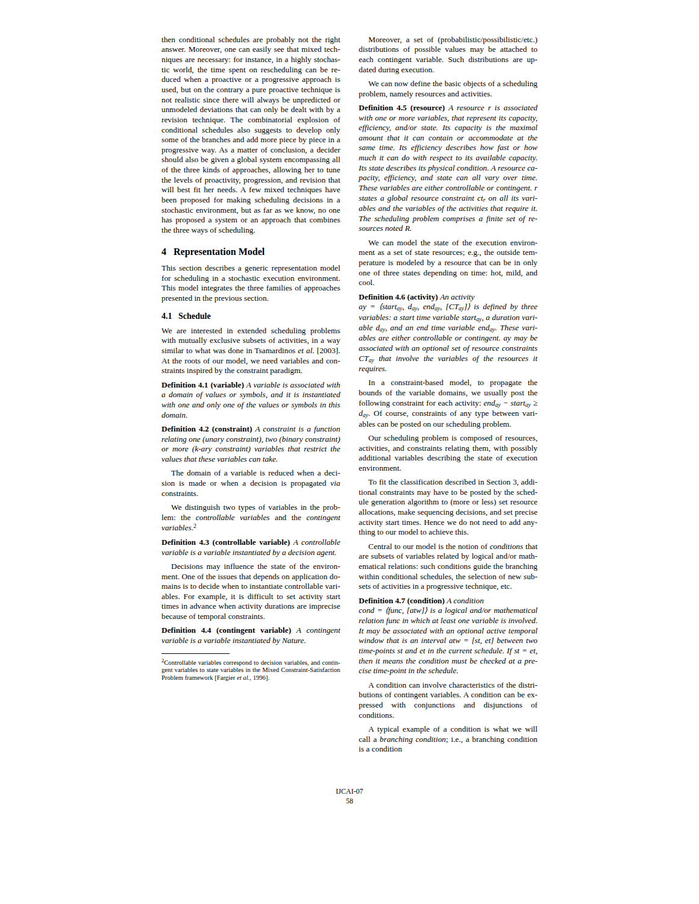then conditional schedules are probably not the right answer. Moreover, one can easily see that mixed techniques are necessary: for instance, in a highly stochastic world, the time spent on rescheduling can be reduced when a proactive or a progressive approach is used, but on the contrary a pure proactive technique is not realistic since there will always be unpredicted or unmodeled deviations that can only be dealt with by a revision technique. The combinatorial explosion of conditional schedules also suggests to develop only some of the branches and add more piece by piece in a progressive way. As a matter of conclusion, a decider should also be given a global system encompassing all of the three kinds of approaches, allowing her to tune the levels of proactivity, progression, and revision that will best fit her needs. A few mixed techniques have been proposed for making scheduling decisions in a stochastic environment, but as far as we know, no one has proposed a system or an approach that combines the three ways of scheduling.
4 Representation Model
This section describes a generic representation model for scheduling in a stochastic execution environment. This model integrates the three families of approaches presented in the previous section.
4.1 Schedule
We are interested in extended scheduling problems with mutually exclusive subsets of activities, in a way similar to what was done in Tsamardinos et al. [2003]. At the roots of our model, we need variables and constraints inspired by the constraint paradigm.
Definition 4.1 (variable) A variable is associated with a domain of values or symbols, and it is instantiated with one and only one of the values or symbols in this domain.
Definition 4.2 (constraint) A constraint is a function relating one (unary constraint), two (binary constraint) or more (k-ary constraint) variables that restrict the values that these variables can take.
The domain of a variable is reduced when a decision is made or when a decision is propagated via constraints.
We distinguish two types of variables in the problem: the controllable variables and the contingent variables.2
Definition 4.3 (controllable variable) A controllable variable is a variable instantiated by a decision agent.
Decisions may influence the state of the environment. One of the issues that depends on application domains is to decide when to instantiate controllable variables. For example, it is difficult to set activity start times in advance when activity durations are imprecise because of temporal constraints.
Definition 4.4 (contingent variable) A contingent variable is a variable instantiated by Nature.
2Controllable variables correspond to decision variables, and contingent variables to state variables in the Mixed Constraint-Satisfaction Problem framework [Fargier et al., 1996].
Moreover, a set of (probabilistic/possibilistic/etc.) distributions of possible values may be attached to each contingent variable. Such distributions are updated during execution.
We can now define the basic objects of a scheduling problem, namely resources and activities.
Definition 4.5 (resource) A resource r is associated with one or more variables, that represent its capacity, efficiency, and/or state. Its capacity is the maximal amount that it can contain or accommodate at the same time. Its efficiency describes how fast or how much it can do with respect to its available capacity. Its state describes its physical condition. A resource capacity, efficiency, and state can all vary over time. These variables are either controllable or contingent. r states a global resource constraint ctr on all its variables and the variables of the activities that require it. The scheduling problem comprises a finite set of resources noted R.
We can model the state of the execution environment as a set of state resources; e.g., the outside temperature is modeled by a resource that can be in only one of three states depending on time: hot, mild, and cool.
Definition 4.6 (activity) An activity
ay = ⟨startay, day, enday, [CTay]⟩ is defined by three variables: a start time variable startay, a duration variable day, and an end time variable enday. These variables are either controllable or contingent. ay may be associated with an optional set of resource constraints CTay that involve the variables of the resources it requires.
In a constraint-based model, to propagate the bounds of the variable domains, we usually post the following constraint for each activity: enday − startay ≥ day. Of course, constraints of any type between variables can be posted on our scheduling problem.
Our scheduling problem is composed of resources, activities, and constraints relating them, with possibly additional variables describing the state of execution environment.
To fit the classification described in Section 3, additional constraints may have to be posted by the schedule generation algorithm to (more or less) set resource allocations, make sequencing decisions, and set precise activity start times. Hence we do not need to add anything to our model to achieve this.
Central to our model is the notion of conditions that are subsets of variables related by logical and/or mathematical relations: such conditions guide the branching within conditional schedules, the selection of new subsets of activities in a progressive technique, etc.
Definition 4.7 (condition) A condition
cond = ⟨func, [atw]⟩ is a logical and/or mathematical relation func in which at least one variable is involved. It may be associated with an optional active temporal window that is an interval atw = [st, et] between two time-points st and et in the current schedule. If st = et, then it means the condition must be checked at a precise time-point in the schedule.
A condition can involve characteristics of the distributions of contingent variables. A condition can be expressed with conjunctions and disjunctions of conditions.
A typical example of a condition is what we will call a branching condition; i.e., a branching condition is a condition
IJCAI-07
58